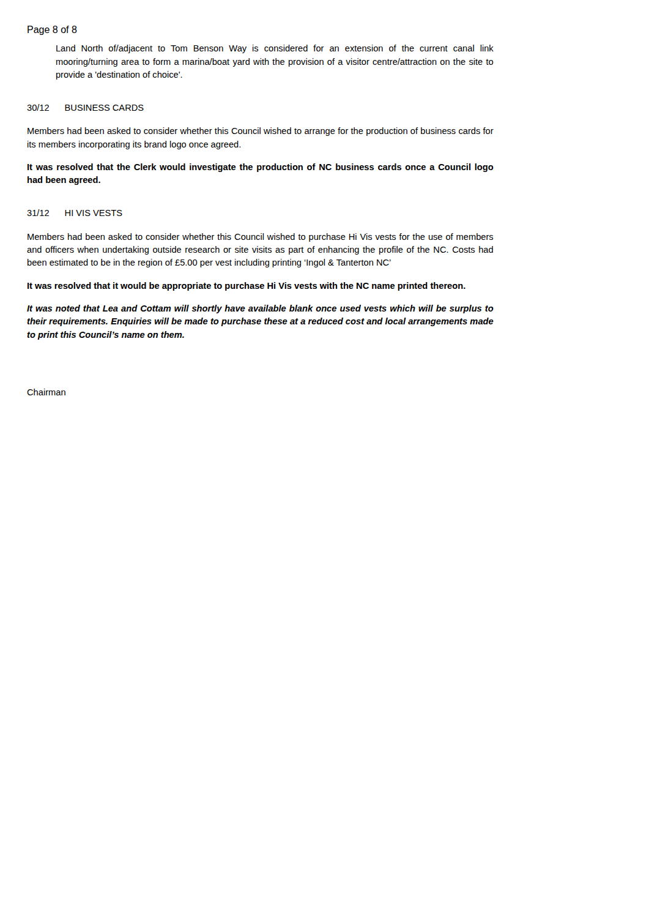Page 8 of 8
Land North of/adjacent to Tom Benson Way is considered for an extension of the current canal link mooring/turning area to form a marina/boat yard with the provision of a visitor centre/attraction on the site to provide a 'destination of choice'.
30/12 BUSINESS CARDS
Members had been asked to consider whether this Council wished to arrange for the production of business cards for its members incorporating its brand logo once agreed.
It was resolved that the Clerk would investigate the production of NC business cards once a Council logo had been agreed.
31/12 HI VIS VESTS
Members had been asked to consider whether this Council wished to purchase Hi Vis vests for the use of members and officers when undertaking outside research or site visits as part of enhancing the profile of the NC. Costs had been estimated to be in the region of £5.00 per vest including printing ‘Ingol & Tanterton NC’
It was resolved that it would be appropriate to purchase Hi Vis vests with the NC name printed thereon.
It was noted that Lea and Cottam will shortly have available blank once used vests which will be surplus to their requirements. Enquiries will be made to purchase these at a reduced cost and local arrangements made to print this Council’s name on them.
Chairman